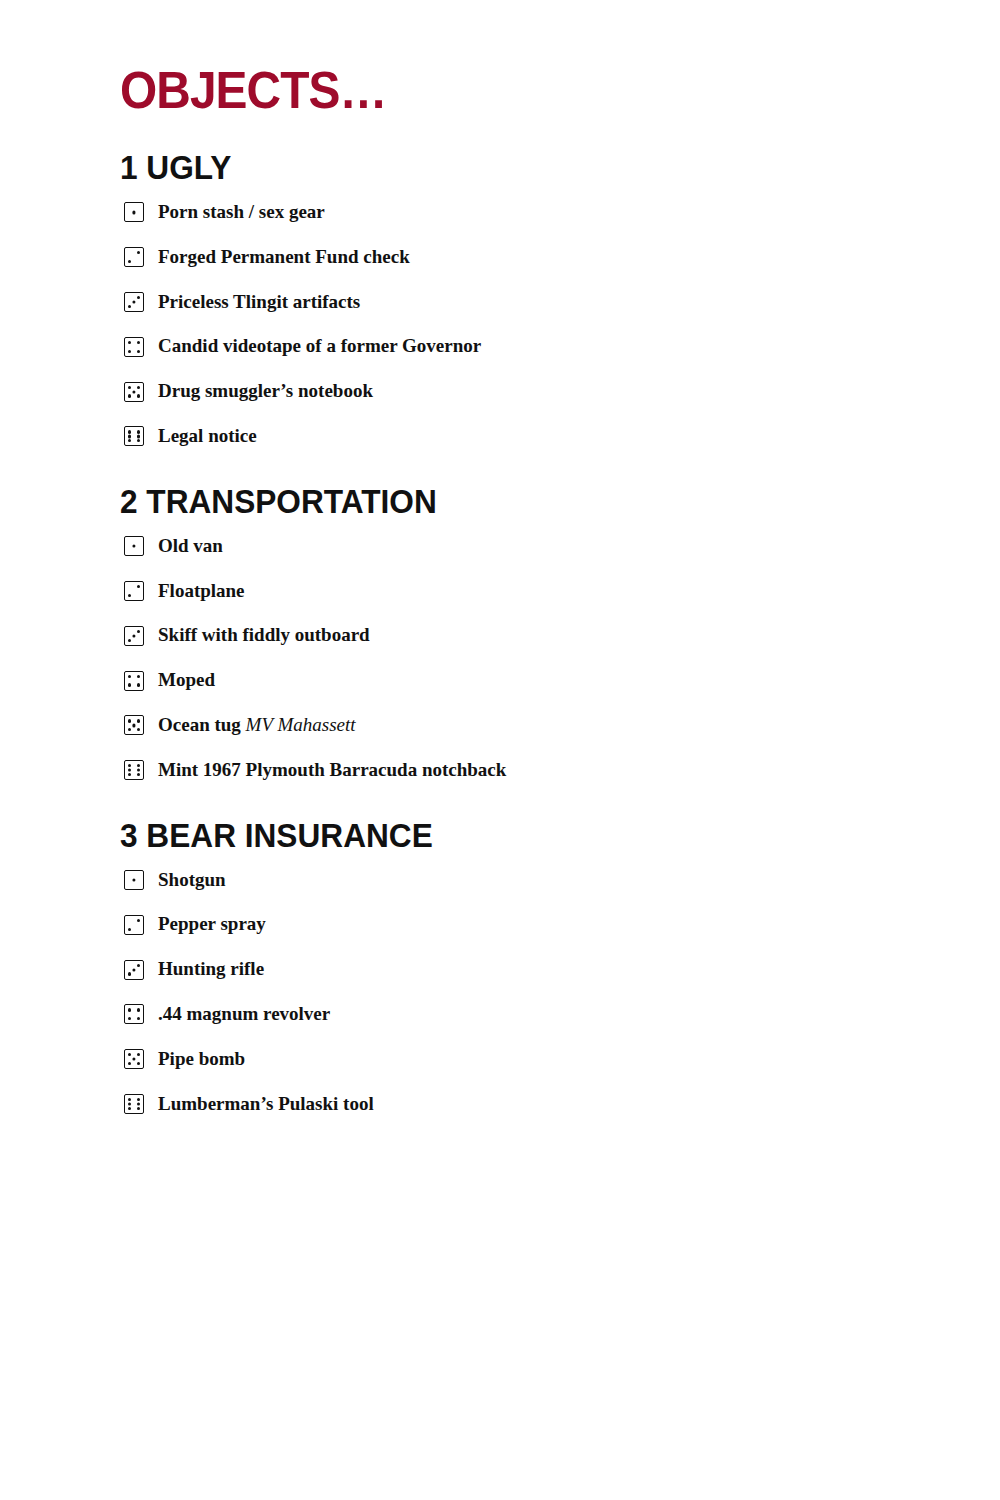Objects…
1 Ugly
Porn stash / sex gear
Forged Permanent Fund check
Priceless Tlingit artifacts
Candid videotape of a former Governor
Drug smuggler’s notebook
Legal notice
2 Transportation
Old van
Floatplane
Skiff with fiddly outboard
Moped
Ocean tug MV Mahassett
Mint 1967 Plymouth Barracuda notchback
3 Bear Insurance
Shotgun
Pepper spray
Hunting rifle
.44 magnum revolver
Pipe bomb
Lumberman’s Pulaski tool